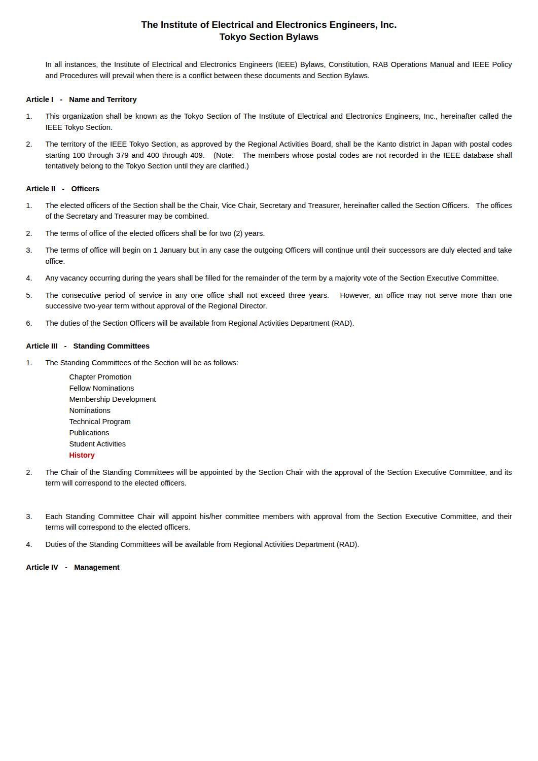The Institute of Electrical and Electronics Engineers, Inc. Tokyo Section Bylaws
In all instances, the Institute of Electrical and Electronics Engineers (IEEE) Bylaws, Constitution, RAB Operations Manual and IEEE Policy and Procedures will prevail when there is a conflict between these documents and Section Bylaws.
Article I-Name and Territory
This organization shall be known as the Tokyo Section of The Institute of Electrical and Electronics Engineers, Inc., hereinafter called the IEEE Tokyo Section.
The territory of the IEEE Tokyo Section, as approved by the Regional Activities Board, shall be the Kanto district in Japan with postal codes starting 100 through 379 and 400 through 409. (Note: The members whose postal codes are not recorded in the IEEE database shall tentatively belong to the Tokyo Section until they are clarified.)
Article II-Officers
The elected officers of the Section shall be the Chair, Vice Chair, Secretary and Treasurer, hereinafter called the Section Officers. The offices of the Secretary and Treasurer may be combined.
The terms of office of the elected officers shall be for two (2) years.
The terms of office will begin on 1 January but in any case the outgoing Officers will continue until their successors are duly elected and take office.
Any vacancy occurring during the years shall be filled for the remainder of the term by a majority vote of the Section Executive Committee.
The consecutive period of service in any one office shall not exceed three years. However, an office may not serve more than one successive two-year term without approval of the Regional Director.
The duties of the Section Officers will be available from Regional Activities Department (RAD).
Article III-Standing Committees
The Standing Committees of the Section will be as follows:
Chapter Promotion
Fellow Nominations
Membership Development
Nominations
Technical Program
Publications
Student Activities
History
The Chair of the Standing Committees will be appointed by the Section Chair with the approval of the Section Executive Committee, and its term will correspond to the elected officers.
Each Standing Committee Chair will appoint his/her committee members with approval from the Section Executive Committee, and their terms will correspond to the elected officers.
Duties of the Standing Committees will be available from Regional Activities Department (RAD).
Article IV-Management